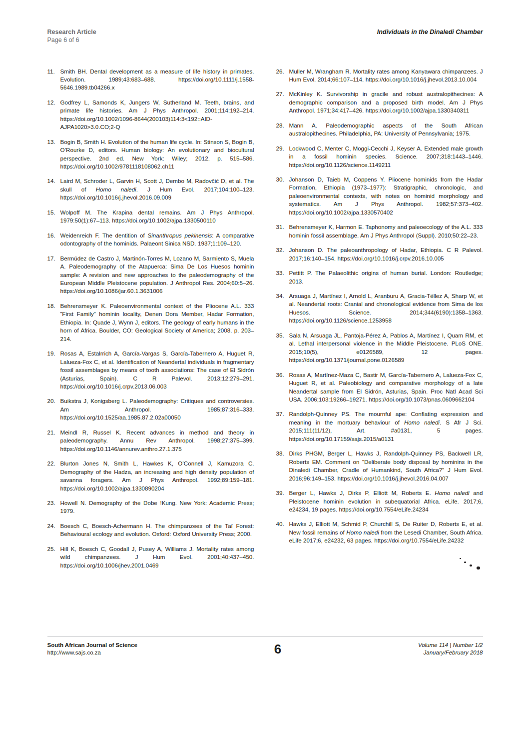Research Article
Page 6 of 6
Individuals in the Dinaledi Chamber
11. Smith BH. Dental development as a measure of life history in primates. Evolution. 1989;43:683–688. https://doi.org/10.1111/j.1558-5646.1989.tb04266.x
12. Godfrey L, Samonds K, Jungers W, Sutherland M. Teeth, brains, and primate life histories. Am J Phys Anthropol. 2001;114:192–214. https://doi.org/10.1002/1096-8644(200103)114:3<192::AID-AJPA1020>3.0.CO;2-Q
13. Bogin B, Smith H. Evolution of the human life cycle. In: Stinson S, Bogin B, O’Rourke D, editors. Human biology: An evolutionary and biocultural perspective. 2nd ed. New York: Wiley; 2012. p. 515–586. https://doi.org/10.1002/9781118108062.ch11
14. Laird M, Schroder L, Garvin H, Scott J, Dembo M, Radovčić D, et al. The skull of Homo naledi. J Hum Evol. 2017;104:100–123. https://doi.org/10.1016/j.jhevol.2016.09.009
15. Wolpoff M. The Krapina dental remains. Am J Phys Anthropol. 1979:50(1):67–113. https://doi.org/10.1002/ajpa.1330500110
16. Weidenreich F. The dentition of Sinanthropus pekinensis: A comparative odontography of the hominids. Palaeont Sinica NSD. 1937;1:109–120.
17. Bermúdez de Castro J, Martinón-Torres M, Lozano M, Sarmiento S, Muela A. Paleodemography of the Atapuerca: Sima De Los Huesos hominin sample: A revision and new approaches to the paleodemography of the European Middle Pleistocene population. J Anthropol Res. 2004;60:5–26. https://doi.org/10.1086/jar.60.1.3631006
18. Behrensmeyer K. Paleoenvironmental context of the Pliocene A.L. 333 “First Family” hominin locality, Denen Dora Member, Hadar Formation, Ethiopia. In: Quade J, Wynn J, editors. The geology of early humans in the horn of Africa. Boulder, CO: Geological Society of America; 2008. p. 203–214.
19. Rosas A, Estalrrich A, García-Vargas S, García-Tabernero A, Huguet R, Lalueza-Fox C, et al. Identification of Neandertal individuals in fragmentary fossil assemblages by means of tooth associations: The case of El Sidrón (Asturias, Spain). C R Palevol. 2013;12:279–291. https://doi.org/10.1016/j.crpv.2013.06.003
20. Buikstra J, Konigsberg L. Paleodemography: Critiques and controversies. Am Anthropol. 1985;87:316–333. https://doi.org/10.1525/aa.1985.87.2.02a00050
21. Meindl R, Russel K. Recent advances in method and theory in paleodemography. Annu Rev Anthropol. 1998;27:375–399. https://doi.org/10.1146/annurev.anthro.27.1.375
22. Blurton Jones N, Smith L, Hawkes K, O’Connell J, Kamuzora C. Demography of the Hadza, an increasing and high density population of savanna foragers. Am J Phys Anthropol. 1992;89:159–181. https://doi.org/10.1002/ajpa.1330890204
23. Howell N. Demography of the Dobe !Kung. New York: Academic Press; 1979.
24. Boesch C, Boesch-Achermann H. The chimpanzees of the Taï Forest: Behavioural ecology and evolution. Oxford: Oxford University Press; 2000.
25. Hill K, Boesch C, Goodall J, Pusey A, Williams J. Mortality rates among wild chimpanzees. J Hum Evol. 2001;40:437–450. https://doi.org/10.1006/jhev.2001.0469
26. Muller M, Wrangham R. Mortality rates among Kanyawara chimpanzees. J Hum Evol. 2014;66:107–114. https://doi.org/10.1016/j.jhevol.2013.10.004
27. McKinley K. Survivorship in gracile and robust australopithecines: A demographic comparison and a proposed birth model. Am J Phys Anthropol. 1971;34:417–426. https://doi.org/10.1002/ajpa.1330340311
28. Mann A. Paleodemographic aspects of the South African australopithecines. Philadelphia, PA: University of Pennsylvania; 1975.
29. Lockwood C, Menter C, Moggi-Cecchi J, Keyser A. Extended male growth in a fossil hominin species. Science. 2007;318:1443–1446. https://doi.org/10.1126/science.1149211
30. Johanson D, Taieb M, Coppens Y. Pliocene hominids from the Hadar Formation, Ethiopia (1973–1977): Stratigraphic, chronologic, and paleoenvironmental contexts, with notes on hominid morphology and systematics. Am J Phys Anthropol. 1982;57:373–402. https://doi.org/10.1002/ajpa.1330570402
31. Behrensmeyer K, Harmon E. Taphonomy and paleoecology of the A.L. 333 hominin fossil assemblage. Am J Phys Anthropol (Suppl). 2010;50:22–23.
32. Johanson D. The paleoanthropology of Hadar, Ethiopia. C R Palevol. 2017;16:140–154. https://doi.org/10.1016/j.crpv.2016.10.005
33. Pettitt P. The Palaeolithic origins of human burial. London: Routledge; 2013.
34. Arsuaga J, Martínez I, Arnold L, Aranburu A, Gracia-Téllez A, Sharp W, et al. Neandertal roots: Cranial and chronological evidence from Sima de los Huesos. Science. 2014;344(6190):1358–1363. https://doi.org/10.1126/science.1253958
35. Sala N, Arsuaga JL, Pantoja-Pérez A, Pablos A, Martínez I, Quam RM, et al. Lethal interpersonal violence in the Middle Pleistocene. PLoS ONE. 2015;10(5), e0126589, 12 pages. https://doi.org/10.1371/journal.pone.0126589
36. Rosas A, Martínez-Maza C, Bastir M, García-Tabernero A, Lalueza-Fox C, Huguet R, et al. Paleobiology and comparative morphology of a late Neandertal sample from El Sidrón, Asturias, Spain. Proc Natl Acad Sci USA. 2006;103:19266–19271. https://doi.org/10.1073/pnas.0609662104
37. Randolph-Quinney PS. The mournful ape: Conflating expression and meaning in the mortuary behaviour of Homo naledi. S Afr J Sci. 2015;111(11/12), Art. #a0131, 5 pages. https://doi.org/10.17159/sajs.2015/a0131
38. Dirks PHGM, Berger L, Hawks J, Randolph-Quinney PS, Backwell LR, Roberts EM. Comment on “Deliberate body disposal by hominins in the Dinaledi Chamber, Cradle of Humankind, South Africa?” J Hum Evol. 2016;96:149–153. https://doi.org/10.1016/j.jhevol.2016.04.007
39. Berger L, Hawks J, Dirks P, Elliott M, Roberts E. Homo naledi and Pleistocene hominin evolution in subequatorial Africa. eLife. 2017;6, e24234, 19 pages. https://doi.org/10.7554/eLife.24234
40. Hawks J, Elliott M, Schmid P, Churchill S, De Ruiter D, Roberts E, et al. New fossil remains of Homo naledi from the Lesedi Chamber, South Africa. eLife 2017;6, e24232, 63 pages. https://doi.org/10.7554/eLife.24232
South African Journal of Science
http://www.sajs.co.za
6
Volume 114 | Number 1/2
January/February 2018